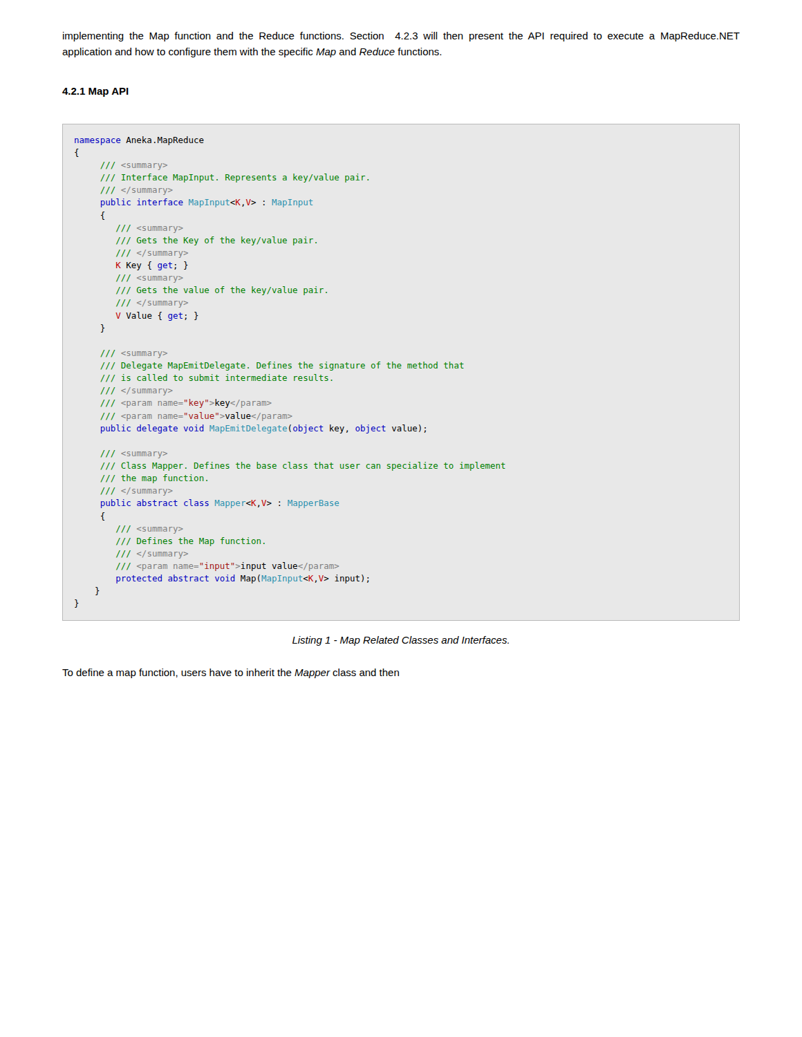implementing the Map function and the Reduce functions. Section 4.2.3 will then present the API required to execute a MapReduce.NET application and how to configure them with the specific Map and Reduce functions.
4.2.1 Map API
namespace Aneka.MapReduce
{
     /// <summary>
     /// Interface MapInput. Represents a key/value pair.
     /// </summary>
     public interface MapInput<K,V> : MapInput
     {
        /// <summary>
        /// Gets the Key of the key/value pair.
        /// </summary>
        K Key { get; }
        /// <summary>
        /// Gets the value of the key/value pair.
        /// </summary>
        V Value { get; }
     }

     /// <summary>
     /// Delegate MapEmitDelegate. Defines the signature of the method that
     /// is called to submit intermediate results.
     /// </summary>
     /// <param name="key">key</param>
     /// <param name="value">value</param>
     public delegate void MapEmitDelegate(object key, object value);

     /// <summary>
     /// Class Mapper. Defines the base class that user can specialize to implement
     /// the map function.
     /// </summary>
     public abstract class Mapper<K,V> : MapperBase
     {
        /// <summary>
        /// Defines the Map function.
        /// </summary>
        /// <param name="input">input value</param>
        protected abstract void Map(MapInput<K,V> input);
    }
}
Listing 1 - Map Related Classes and Interfaces.
To define a map function, users have to inherit the Mapper class and then